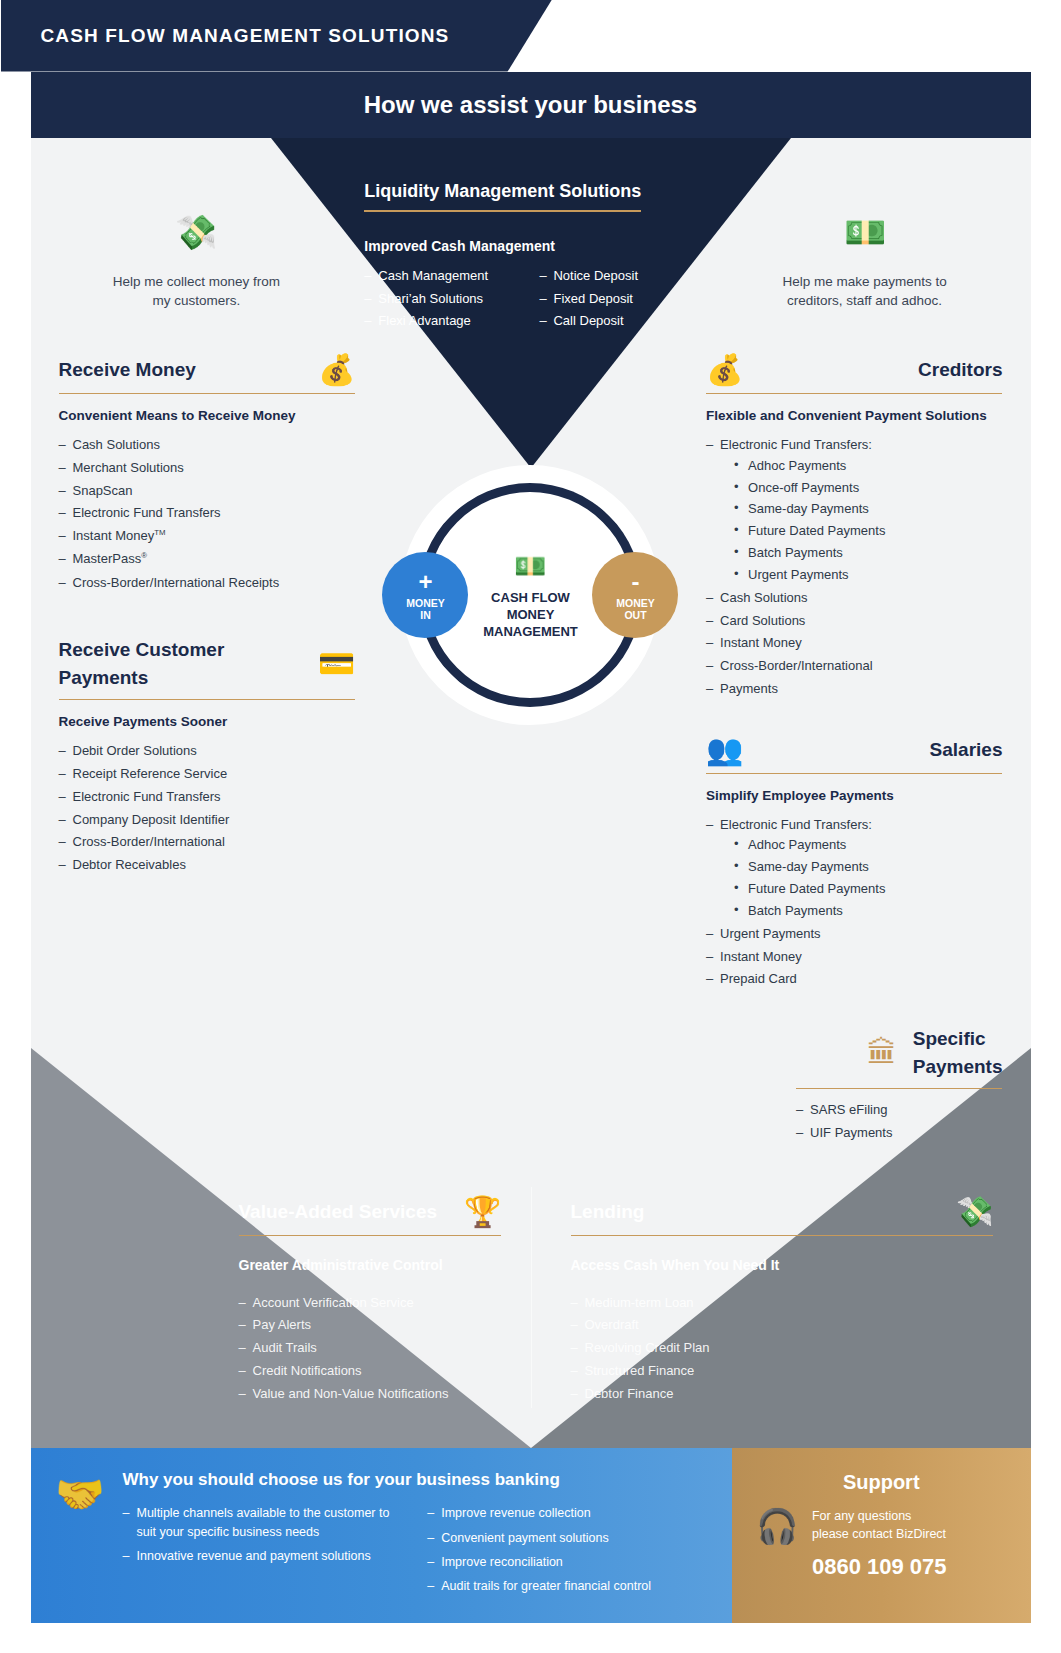Cash Flow Management Solutions
How we assist your business
💸
Help me collect money from my customers.
Liquidity Management Solutions
Improved Cash Management
Cash Management
Shari’ah Solutions
Flexi Advantage
Notice Deposit
Fixed Deposit
Call Deposit
💵
Help me make payments to creditors, staff and adhoc.
Receive Money
💰
Convenient Means to Receive Money
Cash Solutions
Merchant Solutions
SnapScan
Electronic Fund Transfers
Instant MoneyTM
MasterPass®
Cross-Border/International Receipts
Receive Customer
Payments
💳
Receive Payments Sooner
Debit Order Solutions
Receipt Reference Service
Electronic Fund Transfers
Company Deposit Identifier
Cross-Border/International
Debtor Receivables
💵 CASH FLOW
MONEY
MANAGEMENT
+ MONEY
IN
- MONEY
OUT
Creditors
💰
Flexible and Convenient Payment Solutions
Electronic Fund Transfers:
Adhoc Payments
Once-off Payments
Same-day Payments
Future Dated Payments
Batch Payments
Urgent Payments
Cash Solutions
Card Solutions
Instant Money
Cross-Border/International
Payments
Salaries
👥
Simplify Employee Payments
Electronic Fund Transfers:
Adhoc Payments
Same-day Payments
Future Dated Payments
Batch Payments
Urgent Payments
Instant Money
Prepaid Card
Specific
Payments
🏛
SARS eFiling
UIF Payments
Value-Added Services
🏆
Greater Administrative Control
Account Verification Service
Pay Alerts
Audit Trails
Credit Notifications
Value and Non-Value Notifications
Lending
💸
Access Cash When You Need It
Medium-term Loan
Overdraft
Revolving Credit Plan
Structured Finance
Debtor Finance
🤝
Why you should choose us for your business banking
Multiple channels available to the customer to suit your specific business needs
Innovative revenue and payment solutions
Improve revenue collection
Convenient payment solutions
Improve reconciliation
Audit trails for greater financial control
Support
🎧
For any questions
please contact BizDirect
0860 109 075